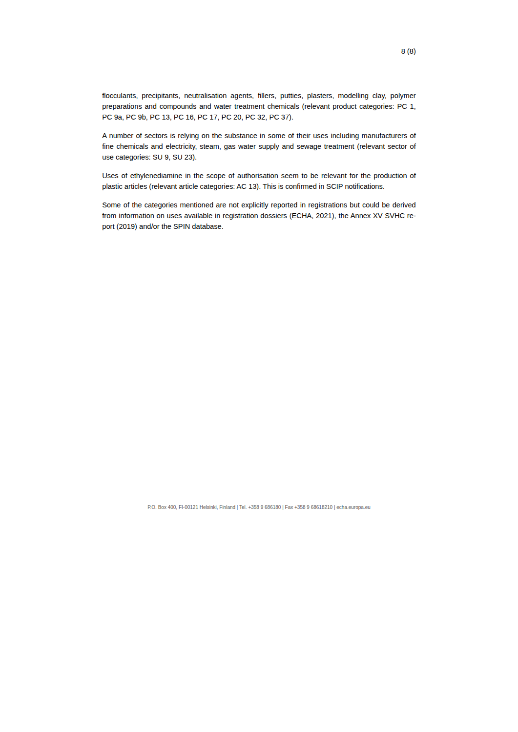8 (8)
flocculants, precipitants, neutralisation agents, fillers, putties, plasters, modelling clay, polymer preparations and compounds and water treatment chemicals (relevant product categories: PC 1, PC 9a, PC 9b, PC 13, PC 16, PC 17, PC 20, PC 32, PC 37).
A number of sectors is relying on the substance in some of their uses including manufacturers of fine chemicals and electricity, steam, gas water supply and sewage treatment (relevant sector of use categories: SU 9, SU 23).
Uses of ethylenediamine in the scope of authorisation seem to be relevant for the production of plastic articles (relevant article categories: AC 13). This is confirmed in SCIP notifications.
Some of the categories mentioned are not explicitly reported in registrations but could be derived from information on uses available in registration dossiers (ECHA, 2021), the Annex XV SVHC report (2019) and/or the SPIN database.
P.O. Box 400, FI-00121 Helsinki, Finland | Tel. +358 9 686180 | Fax +358 9 68618210 | echa.europa.eu